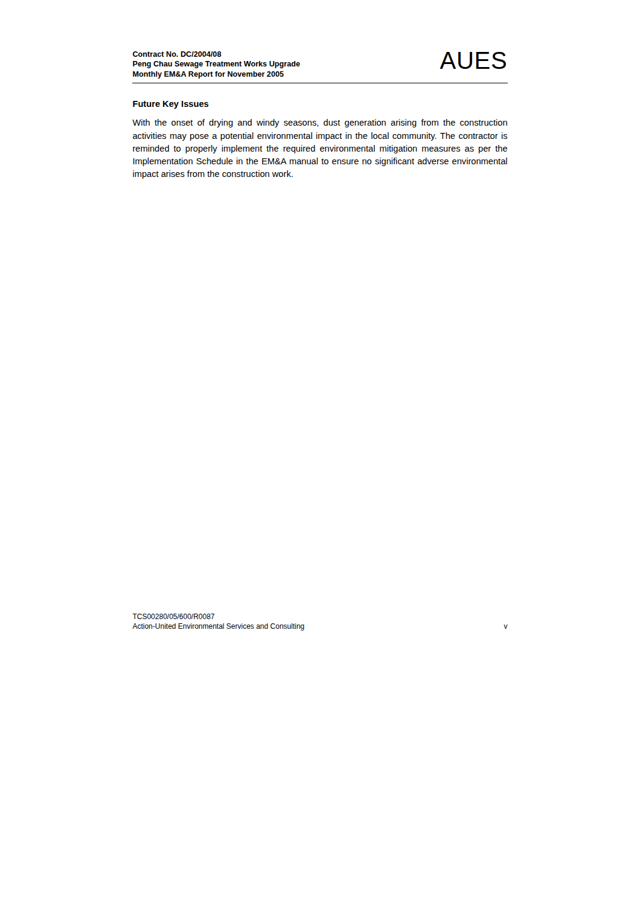Contract No. DC/2004/08
Peng Chau Sewage Treatment Works Upgrade
Monthly EM&A Report for November 2005
AUES
Future Key Issues
With the onset of drying and windy seasons, dust generation arising from the construction activities may pose a potential environmental impact in the local community. The contractor is reminded to properly implement the required environmental mitigation measures as per the Implementation Schedule in the EM&A manual to ensure no significant adverse environmental impact arises from the construction work.
TCS00280/05/600/R0087 Action-United Environmental Services and Consulting
v